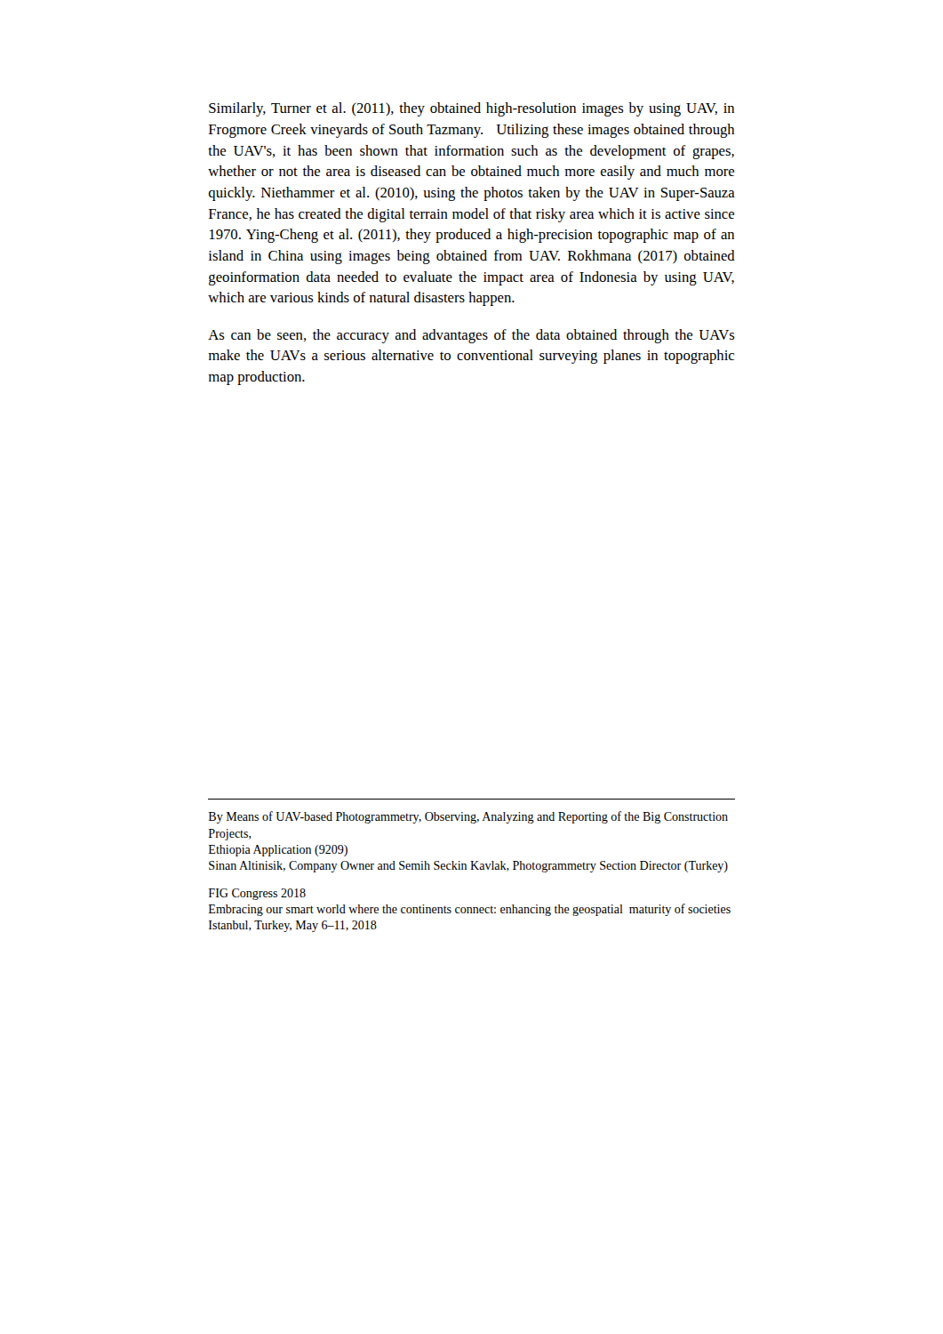Similarly, Turner et al. (2011), they obtained high-resolution images by using UAV, in Frogmore Creek vineyards of South Tazmany. Utilizing these images obtained through the UAV's, it has been shown that information such as the development of grapes, whether or not the area is diseased can be obtained much more easily and much more quickly. Niethammer et al. (2010), using the photos taken by the UAV in Super-Sauza France, he has created the digital terrain model of that risky area which it is active since 1970. Ying-Cheng et al. (2011), they produced a high-precision topographic map of an island in China using images being obtained from UAV. Rokhmana (2017) obtained geoinformation data needed to evaluate the impact area of Indonesia by using UAV, which are various kinds of natural disasters happen.
As can be seen, the accuracy and advantages of the data obtained through the UAVs make the UAVs a serious alternative to conventional surveying planes in topographic map production.
By Means of UAV-based Photogrammetry, Observing, Analyzing and Reporting of the Big Construction Projects,
Ethiopia Application (9209)
Sinan Altinisik, Company Owner and Semih Seckin Kavlak, Photogrammetry Section Director (Turkey)
FIG Congress 2018
Embracing our smart world where the continents connect: enhancing the geospatial maturity of societies
Istanbul, Turkey, May 6–11, 2018